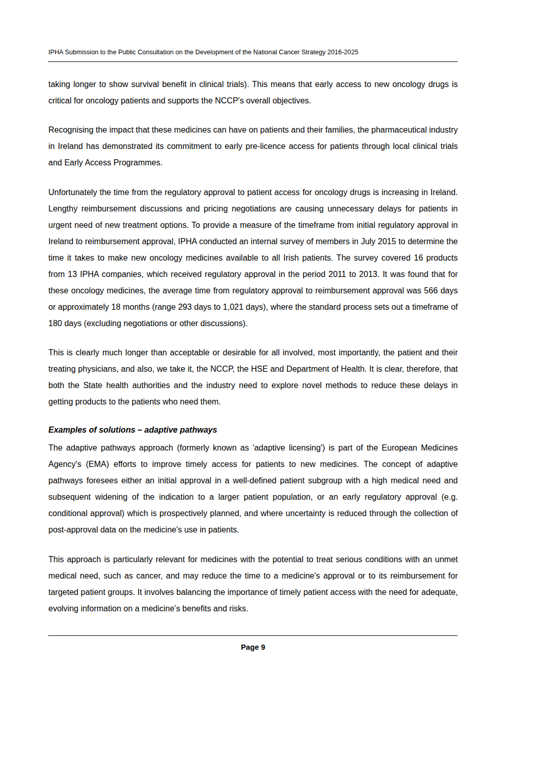IPHA Submission to the Public Consultation on the Development of the National Cancer Strategy 2016-2025
taking longer to show survival benefit in clinical trials). This means that early access to new oncology drugs is critical for oncology patients and supports the NCCP's overall objectives.
Recognising the impact that these medicines can have on patients and their families, the pharmaceutical industry in Ireland has demonstrated its commitment to early pre-licence access for patients through local clinical trials and Early Access Programmes.
Unfortunately the time from the regulatory approval to patient access for oncology drugs is increasing in Ireland. Lengthy reimbursement discussions and pricing negotiations are causing unnecessary delays for patients in urgent need of new treatment options. To provide a measure of the timeframe from initial regulatory approval in Ireland to reimbursement approval, IPHA conducted an internal survey of members in July 2015 to determine the time it takes to make new oncology medicines available to all Irish patients. The survey covered 16 products from 13 IPHA companies, which received regulatory approval in the period 2011 to 2013. It was found that for these oncology medicines, the average time from regulatory approval to reimbursement approval was 566 days or approximately 18 months (range 293 days to 1,021 days), where the standard process sets out a timeframe of 180 days (excluding negotiations or other discussions).
This is clearly much longer than acceptable or desirable for all involved, most importantly, the patient and their treating physicians, and also, we take it, the NCCP, the HSE and Department of Health. It is clear, therefore, that both the State health authorities and the industry need to explore novel methods to reduce these delays in getting products to the patients who need them.
Examples of solutions – adaptive pathways
The adaptive pathways approach (formerly known as 'adaptive licensing') is part of the European Medicines Agency's (EMA) efforts to improve timely access for patients to new medicines. The concept of adaptive pathways foresees either an initial approval in a well-defined patient subgroup with a high medical need and subsequent widening of the indication to a larger patient population, or an early regulatory approval (e.g. conditional approval) which is prospectively planned, and where uncertainty is reduced through the collection of post-approval data on the medicine's use in patients.
This approach is particularly relevant for medicines with the potential to treat serious conditions with an unmet medical need, such as cancer, and may reduce the time to a medicine's approval or to its reimbursement for targeted patient groups. It involves balancing the importance of timely patient access with the need for adequate, evolving information on a medicine's benefits and risks.
Page 9